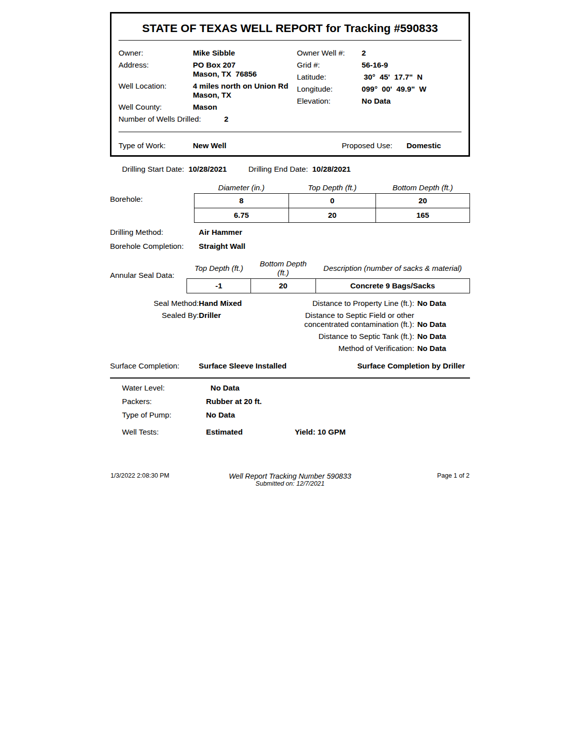STATE OF TEXAS WELL REPORT for Tracking #590833
| / Owner: / Mike Sibble / / Address: / PO Box 207 Mason, TX 76856 / / Well Location: / 4 miles north on Union Rd Mason, TX / / Well County: / Mason / / Number of Wells Drilled: 2 / | / Owner Well #: / 2 / / Grid #: / 56-16-9 / / Latitude: / 30° 45' 17.7" N / / Longitude: / 099° 00' 49.9" W / / Elevation: / No Data / |
| Type of Work: | New Well | Proposed Use: | Domestic |
Drilling Start Date: 10/28/2021 Drilling End Date: 10/28/2021
Borehole:
| Diameter (in.) | Top Depth (ft.) | Bottom Depth (ft.) |
| --- | --- | --- |
| 8 | 0 | 20 |
| 6.75 | 20 | 165 |
Drilling Method:
Air Hammer
Borehole Completion:
Straight Wall
Annular Seal Data:
| Top Depth (ft.) | Bottom Depth (ft.) | Description (number of sacks & material) |
| --- | --- | --- |
| -1 | 20 | Concrete 9 Bags/Sacks |
| Seal Method: | Hand Mixed | Distance to Property Line (ft.): | No Data |
| Sealed By: | Driller | Distance to Septic Field or other concentrated contamination (ft.): | No Data |
| | | Distance to Septic Tank (ft.): | No Data |
| | | Method of Verification: | No Data |
Surface Completion:
Surface Sleeve Installed
Surface Completion by Driller
Water Level:
No Data
Packers:
Rubber at 20 ft.
Type of Pump:
No Data
Well Tests:
Estimated
Yield: 10 GPM
| 1/3/2022 2:08:30 PM | Well Report Tracking Number 590833 Submitted on: 12/7/2021 | Page 1 of 2 |